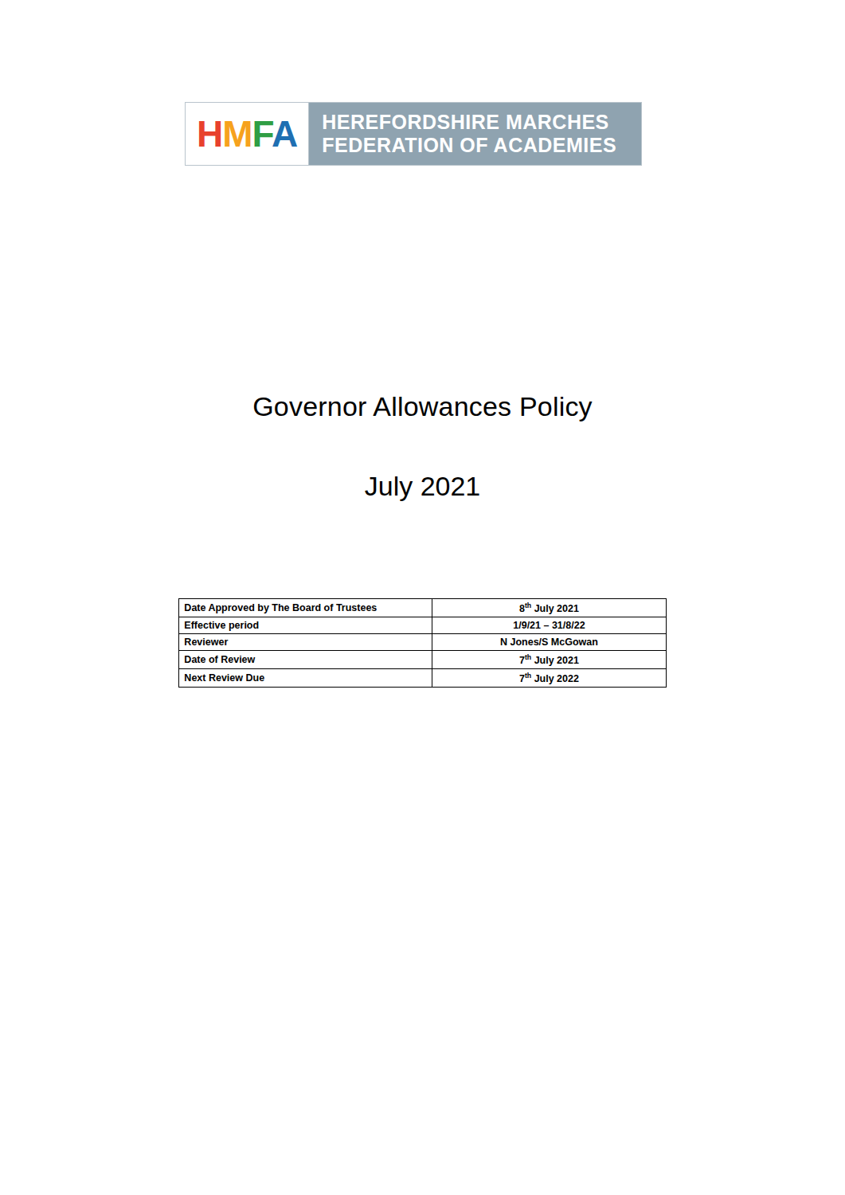HMFA
Herefordshire Marches
Federation of Academies
Governor Allowances Policy
July 2021
| Date Approved by The Board of Trustees | 8 th July 2021 |
| Effective period | 1/9/21 – 31/8/22 |
| Reviewer | N Jones/S McGowan |
| Date of Review | 7 th July 2021 |
| Next Review Due | 7 th July 2022 |